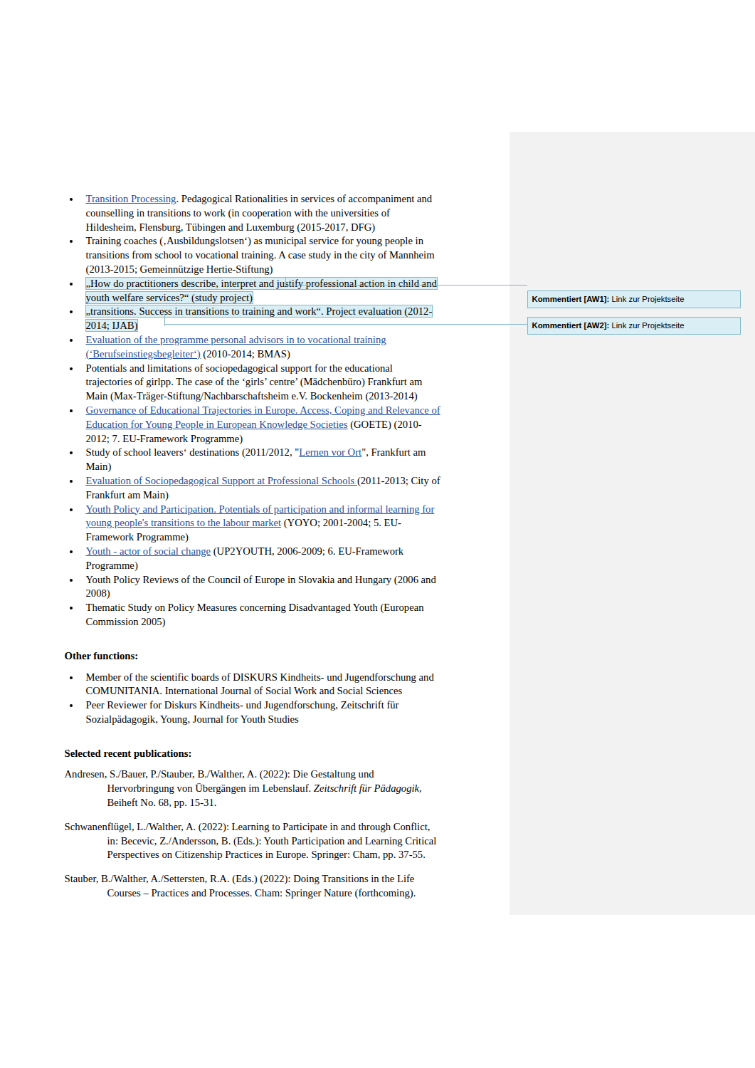Transition Processing. Pedagogical Rationalities in services of accompaniment and counselling in transitions to work (in cooperation with the universities of Hildesheim, Flensburg, Tübingen and Luxemburg (2015-2017, DFG)
Training coaches (‚Ausbildungslotsen‘) as municipal service for young people in transitions from school to vocational training. A case study in the city of Mannheim (2013-2015; Gemeinnützige Hertie-Stiftung)
„How do practitioners describe, interpret and justify professional action in child and youth welfare services?“ (study project)
„transitions. Success in transitions to training and work“. Project evaluation (2012-2014; IJAB)
Evaluation of the programme personal advisors in to vocational training (‘Berufseinstiegsbegleiter‘) (2010-2014; BMAS)
Potentials and limitations of sociopedagogical support for the educational trajectories of girlpp. The case of the ‘girls’ centre’ (Mädchenbüro) Frankfurt am Main (Max-Träger-Stiftung/Nachbarschaftsheim e.V. Bockenheim (2013-2014)
Governance of Educational Trajectories in Europe. Access, Coping and Relevance of Education for Young People in European Knowledge Societies (GOETE) (2010-2012; 7. EU-Framework Programme)
Study of school leavers‘ destinations (2011/2012, "Lernen vor Ort", Frankfurt am Main)
Evaluation of Sociopedagogical Support at Professional Schools (2011-2013; City of Frankfurt am Main)
Youth Policy and Participation. Potentials of participation and informal learning for young people's transitions to the labour market (YOYO; 2001-2004; 5. EU-Framework Programme)
Youth - actor of social change (UP2YOUTH, 2006-2009; 6. EU-Framework Programme)
Youth Policy Reviews of the Council of Europe in Slovakia and Hungary (2006 and 2008)
Thematic Study on Policy Measures concerning Disadvantaged Youth (European Commission 2005)
Other functions:
Member of the scientific boards of DISKURS Kindheits- und Jugendforschung and COMUNITANIA. International Journal of Social Work and Social Sciences
Peer Reviewer for Diskurs Kindheits- und Jugendforschung, Zeitschrift für Sozialpädagogik, Young, Journal for Youth Studies
Selected recent publications:
Andresen, S./Bauer, P./Stauber, B./Walther, A. (2022): Die Gestaltung und Hervorbringung von Übergängen im Lebenslauf. Zeitschrift für Pädagogik, Beiheft No. 68, pp. 15-31.
Schwanenflügel, L./Walther, A. (2022): Learning to Participate in and through Conflict, in: Becevic, Z./Andersson, B. (Eds.): Youth Participation and Learning Critical Perspectives on Citizenship Practices in Europe. Springer: Cham, pp. 37-55.
Stauber, B./Walther, A./Settersten, R.A. (Eds.) (2022): Doing Transitions in the Life Courses – Practices and Processes. Cham: Springer Nature (forthcoming).
Kommentiert [AW1]: Link zur Projektseite
Kommentiert [AW2]: Link zur Projektseite